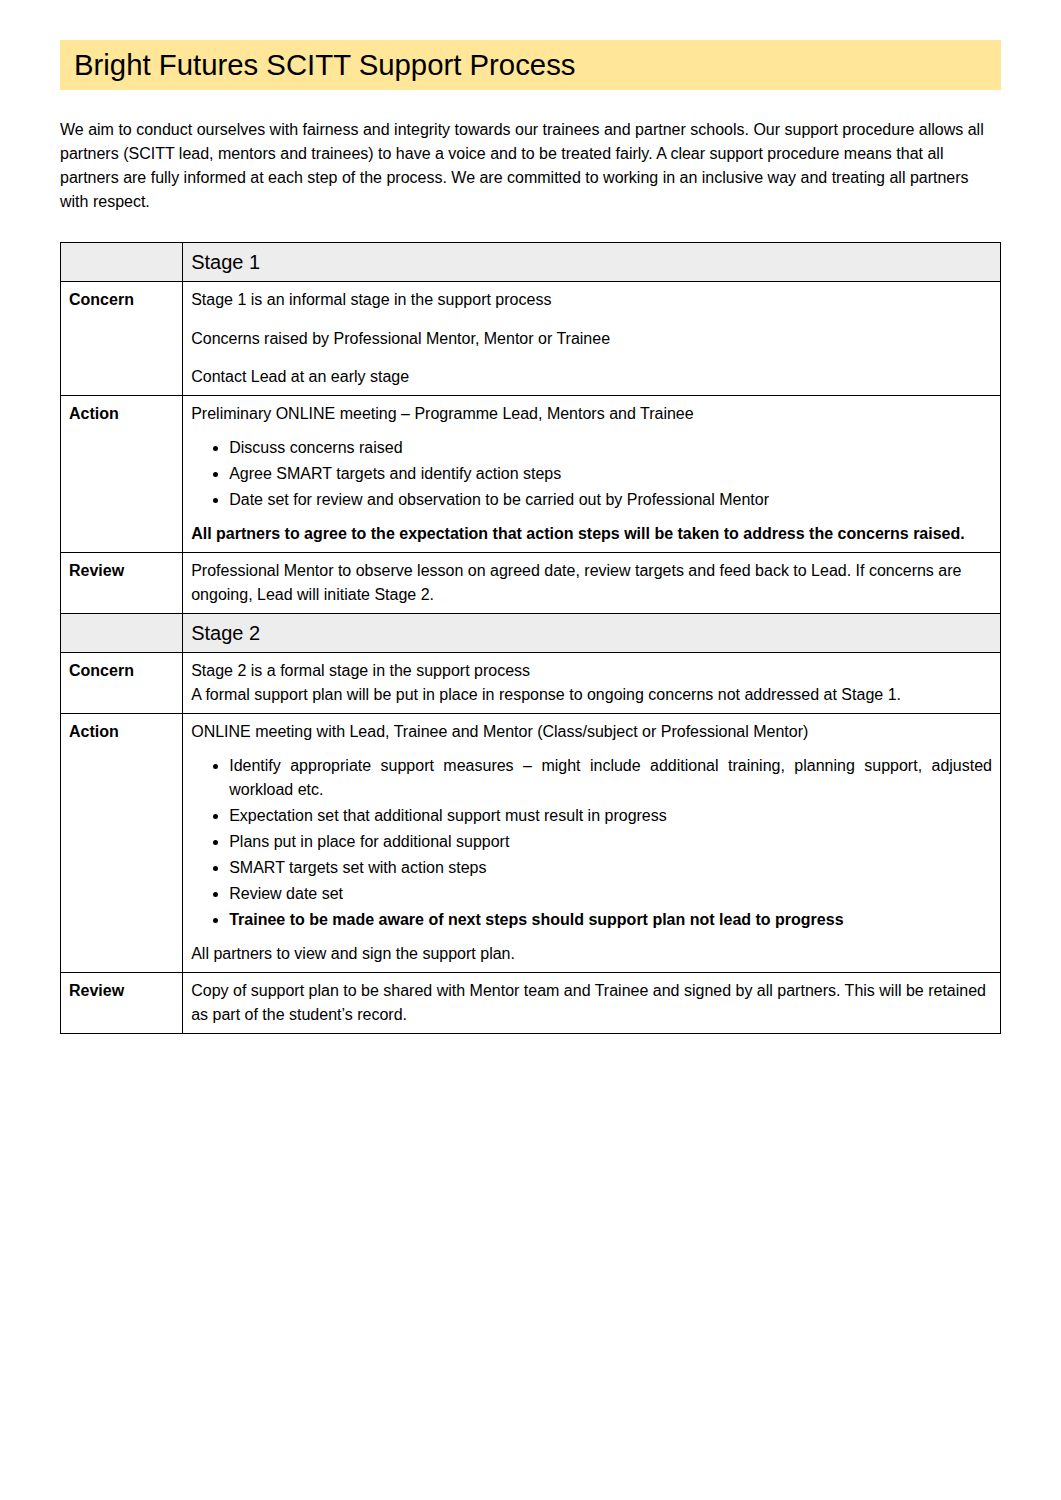Bright Futures SCITT Support Process
We aim to conduct ourselves with fairness and integrity towards our trainees and partner schools. Our support procedure allows all partners (SCITT lead, mentors and trainees) to have a voice and to be treated fairly. A clear support procedure means that all partners are fully informed at each step of the process. We are committed to working in an inclusive way and treating all partners with respect.
| | Stage 1 |
| Concern | Stage 1 is an informal stage in the support process Concerns raised by Professional Mentor, Mentor or Trainee Contact Lead at an early stage |
| Action | Preliminary ONLINE meeting – Programme Lead, Mentors and Trainee Discuss concerns raised Agree SMART targets and identify action steps Date set for review and observation to be carried out by Professional Mentor All partners to agree to the expectation that action steps will be taken to address the concerns raised. |
| Review | Professional Mentor to observe lesson on agreed date, review targets and feed back to Lead. If concerns are ongoing, Lead will initiate Stage 2. |
| | Stage 2 |
| Concern | Stage 2 is a formal stage in the support process A formal support plan will be put in place in response to ongoing concerns not addressed at Stage 1. |
| Action | ONLINE meeting with Lead, Trainee and Mentor (Class/subject or Professional Mentor) Identify appropriate support measures – might include additional training, planning support, adjusted workload etc. Expectation set that additional support must result in progress Plans put in place for additional support SMART targets set with action steps Review date set Trainee to be made aware of next steps should support plan not lead to progress All partners to view and sign the support plan. |
| Review | Copy of support plan to be shared with Mentor team and Trainee and signed by all partners. This will be retained as part of the student’s record. |